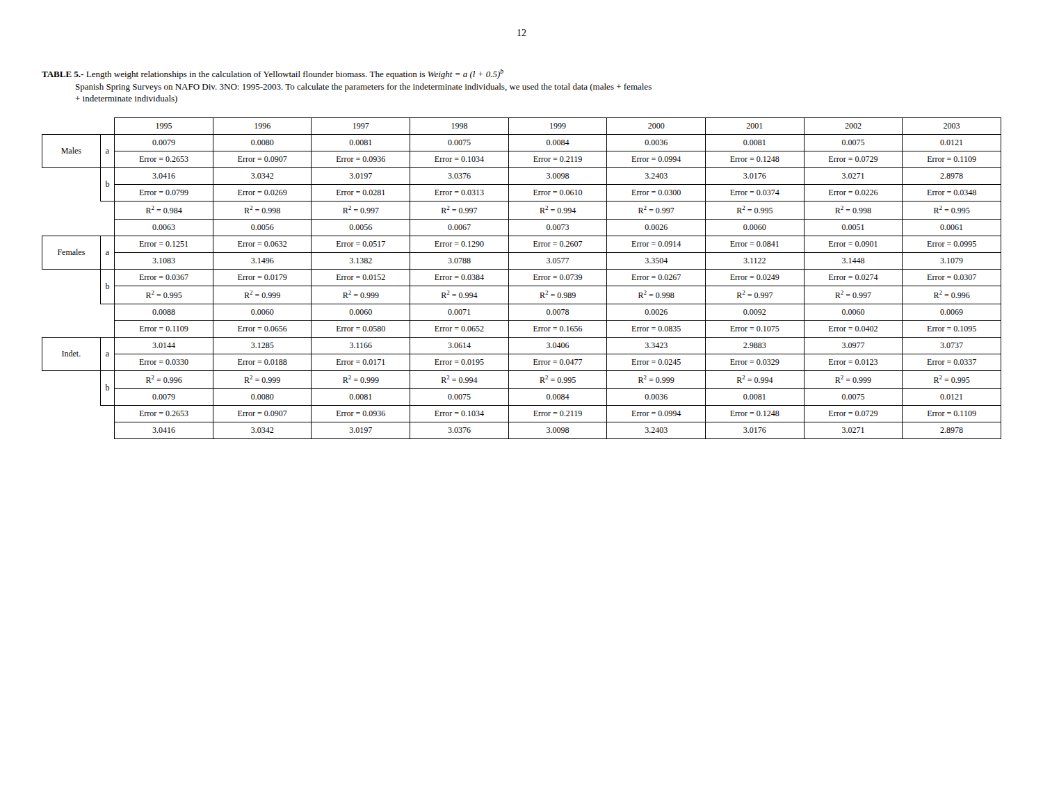12
TABLE 5.- Length weight relationships in the calculation of Yellowtail flounder biomass. The equation is Weight = a (l + 0.5)b Spanish Spring Surveys on NAFO Div. 3NO: 1995-2003. To calculate the parameters for the indeterminate individuals, we used the total data (males + females + indeterminate individuals)
| | | 1995 | 1996 | 1997 | 1998 | 1999 | 2000 | 2001 | 2002 | 2003 |
| Males | a | 0.0079 | 0.0080 | 0.0081 | 0.0075 | 0.0084 | 0.0036 | 0.0081 | 0.0075 | 0.0121 |
| Error = 0.2653 | Error = 0.0907 | Error = 0.0936 | Error = 0.1034 | Error = 0.2119 | Error = 0.0994 | Error = 0.1248 | Error = 0.0729 | Error = 0.1109 |
| | b | 3.0416 | 3.0342 | 3.0197 | 3.0376 | 3.0098 | 3.2403 | 3.0176 | 3.0271 | 2.8978 |
| | Error = 0.0799 | Error = 0.0269 | Error = 0.0281 | Error = 0.0313 | Error = 0.0610 | Error = 0.0300 | Error = 0.0374 | Error = 0.0226 | Error = 0.0348 |
| | | R 2 = 0.984 | R 2 = 0.998 | R 2 = 0.997 | R 2 = 0.997 | R 2 = 0.994 | R 2 = 0.997 | R 2 = 0.995 | R 2 = 0.998 | R 2 = 0.995 |
| | | 0.0063 | 0.0056 | 0.0056 | 0.0067 | 0.0073 | 0.0026 | 0.0060 | 0.0051 | 0.0061 |
| Females | a | Error = 0.1251 | Error = 0.0632 | Error = 0.0517 | Error = 0.1290 | Error = 0.2607 | Error = 0.0914 | Error = 0.0841 | Error = 0.0901 | Error = 0.0995 |
| 3.1083 | 3.1496 | 3.1382 | 3.0788 | 3.0577 | 3.3504 | 3.1122 | 3.1448 | 3.1079 |
| | b | Error = 0.0367 | Error = 0.0179 | Error = 0.0152 | Error = 0.0384 | Error = 0.0739 | Error = 0.0267 | Error = 0.0249 | Error = 0.0274 | Error = 0.0307 |
| | R 2 = 0.995 | R 2 = 0.999 | R 2 = 0.999 | R 2 = 0.994 | R 2 = 0.989 | R 2 = 0.998 | R 2 = 0.997 | R 2 = 0.997 | R 2 = 0.996 |
| | | 0.0088 | 0.0060 | 0.0060 | 0.0071 | 0.0078 | 0.0026 | 0.0092 | 0.0060 | 0.0069 |
| | | Error = 0.1109 | Error = 0.0656 | Error = 0.0580 | Error = 0.0652 | Error = 0.1656 | Error = 0.0835 | Error = 0.1075 | Error = 0.0402 | Error = 0.1095 |
| Indet. | a | 3.0144 | 3.1285 | 3.1166 | 3.0614 | 3.0406 | 3.3423 | 2.9883 | 3.0977 | 3.0737 |
| Error = 0.0330 | Error = 0.0188 | Error = 0.0171 | Error = 0.0195 | Error = 0.0477 | Error = 0.0245 | Error = 0.0329 | Error = 0.0123 | Error = 0.0337 |
| | b | R 2 = 0.996 | R 2 = 0.999 | R 2 = 0.999 | R 2 = 0.994 | R 2 = 0.995 | R 2 = 0.999 | R 2 = 0.994 | R 2 = 0.999 | R 2 = 0.995 |
| | 0.0079 | 0.0080 | 0.0081 | 0.0075 | 0.0084 | 0.0036 | 0.0081 | 0.0075 | 0.0121 |
| | | Error = 0.2653 | Error = 0.0907 | Error = 0.0936 | Error = 0.1034 | Error = 0.2119 | Error = 0.0994 | Error = 0.1248 | Error = 0.0729 | Error = 0.1109 |
| | | 3.0416 | 3.0342 | 3.0197 | 3.0376 | 3.0098 | 3.2403 | 3.0176 | 3.0271 | 2.8978 |